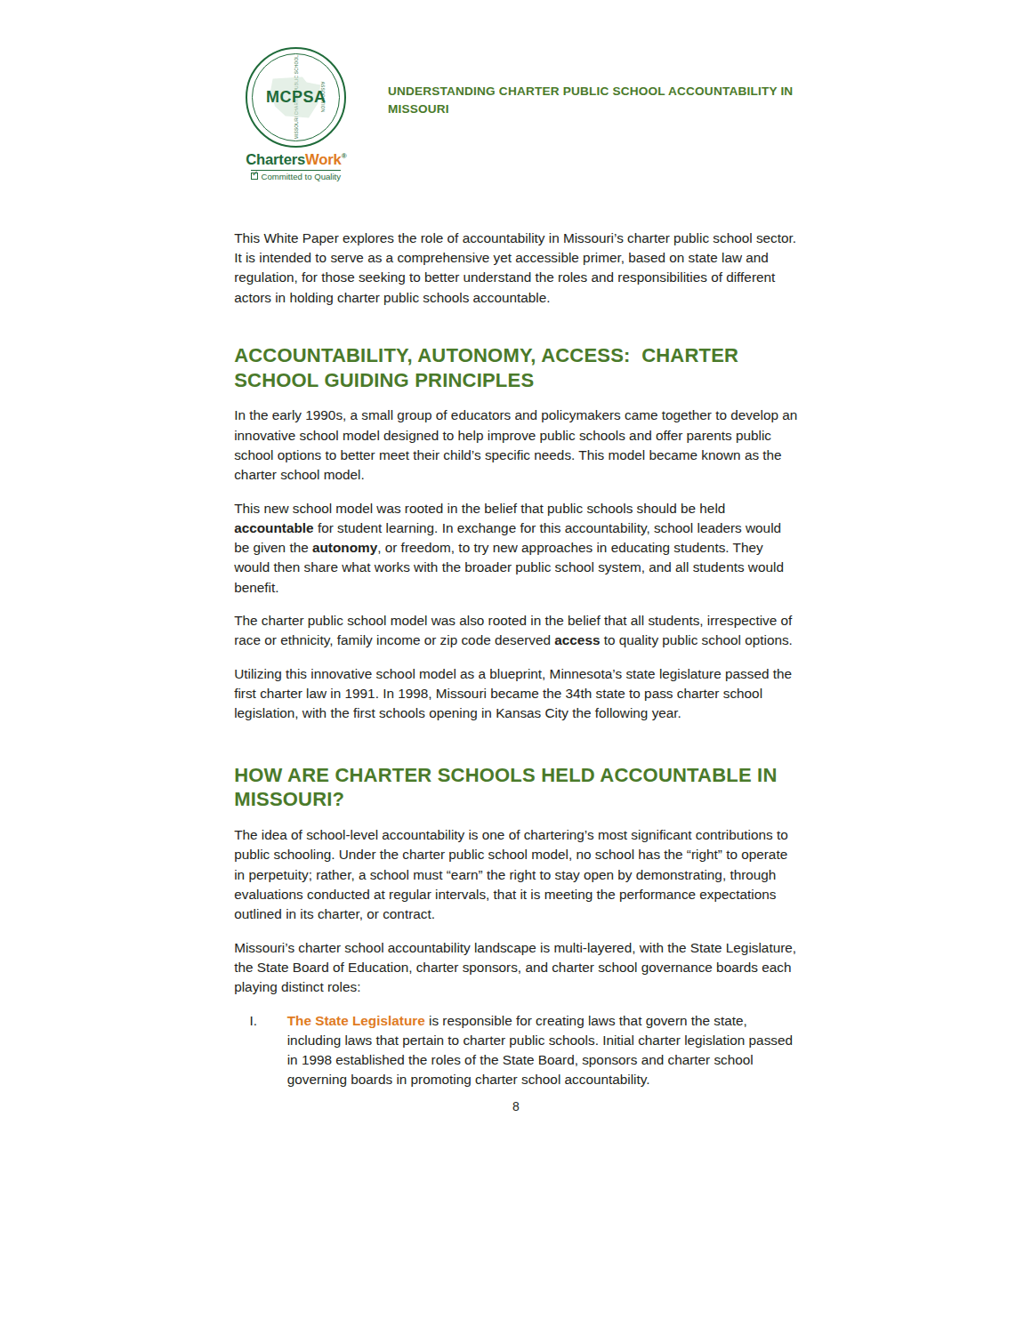MISSOURI CHARTER PUBLIC SCHOOL ASSOCIATION
MCPSA
ChartersWork®
Committed to Quality
Understanding Charter Public School Accountability in Missouri
This White Paper explores the role of accountability in Missouri’s charter public school sector. It is intended to serve as a comprehensive yet accessible primer, based on state law and regulation, for those seeking to better understand the roles and responsibilities of different actors in holding charter public schools accountable.
Accountability, Autonomy, Access: Charter School Guiding Principles
In the early 1990s, a small group of educators and policymakers came together to develop an innovative school model designed to help improve public schools and offer parents public school options to better meet their child’s specific needs. This model became known as the charter school model.
This new school model was rooted in the belief that public schools should be held accountable for student learning. In exchange for this accountability, school leaders would be given the autonomy, or freedom, to try new approaches in educating students. They would then share what works with the broader public school system, and all students would benefit.
The charter public school model was also rooted in the belief that all students, irrespective of race or ethnicity, family income or zip code deserved access to quality public school options.
Utilizing this innovative school model as a blueprint, Minnesota’s state legislature passed the first charter law in 1991. In 1998, Missouri became the 34th state to pass charter school legislation, with the first schools opening in Kansas City the following year.
How are charter schools held accountable in Missouri?
The idea of school-level accountability is one of chartering’s most significant contributions to public schooling. Under the charter public school model, no school has the “right” to operate in perpetuity; rather, a school must “earn” the right to stay open by demonstrating, through evaluations conducted at regular intervals, that it is meeting the performance expectations outlined in its charter, or contract.
Missouri’s charter school accountability landscape is multi-layered, with the State Legislature, the State Board of Education, charter sponsors, and charter school governance boards each playing distinct roles:
The State Legislature is responsible for creating laws that govern the state, including laws that pertain to charter public schools. Initial charter legislation passed in 1998 established the roles of the State Board, sponsors and charter school governing boards in promoting charter school accountability.
8